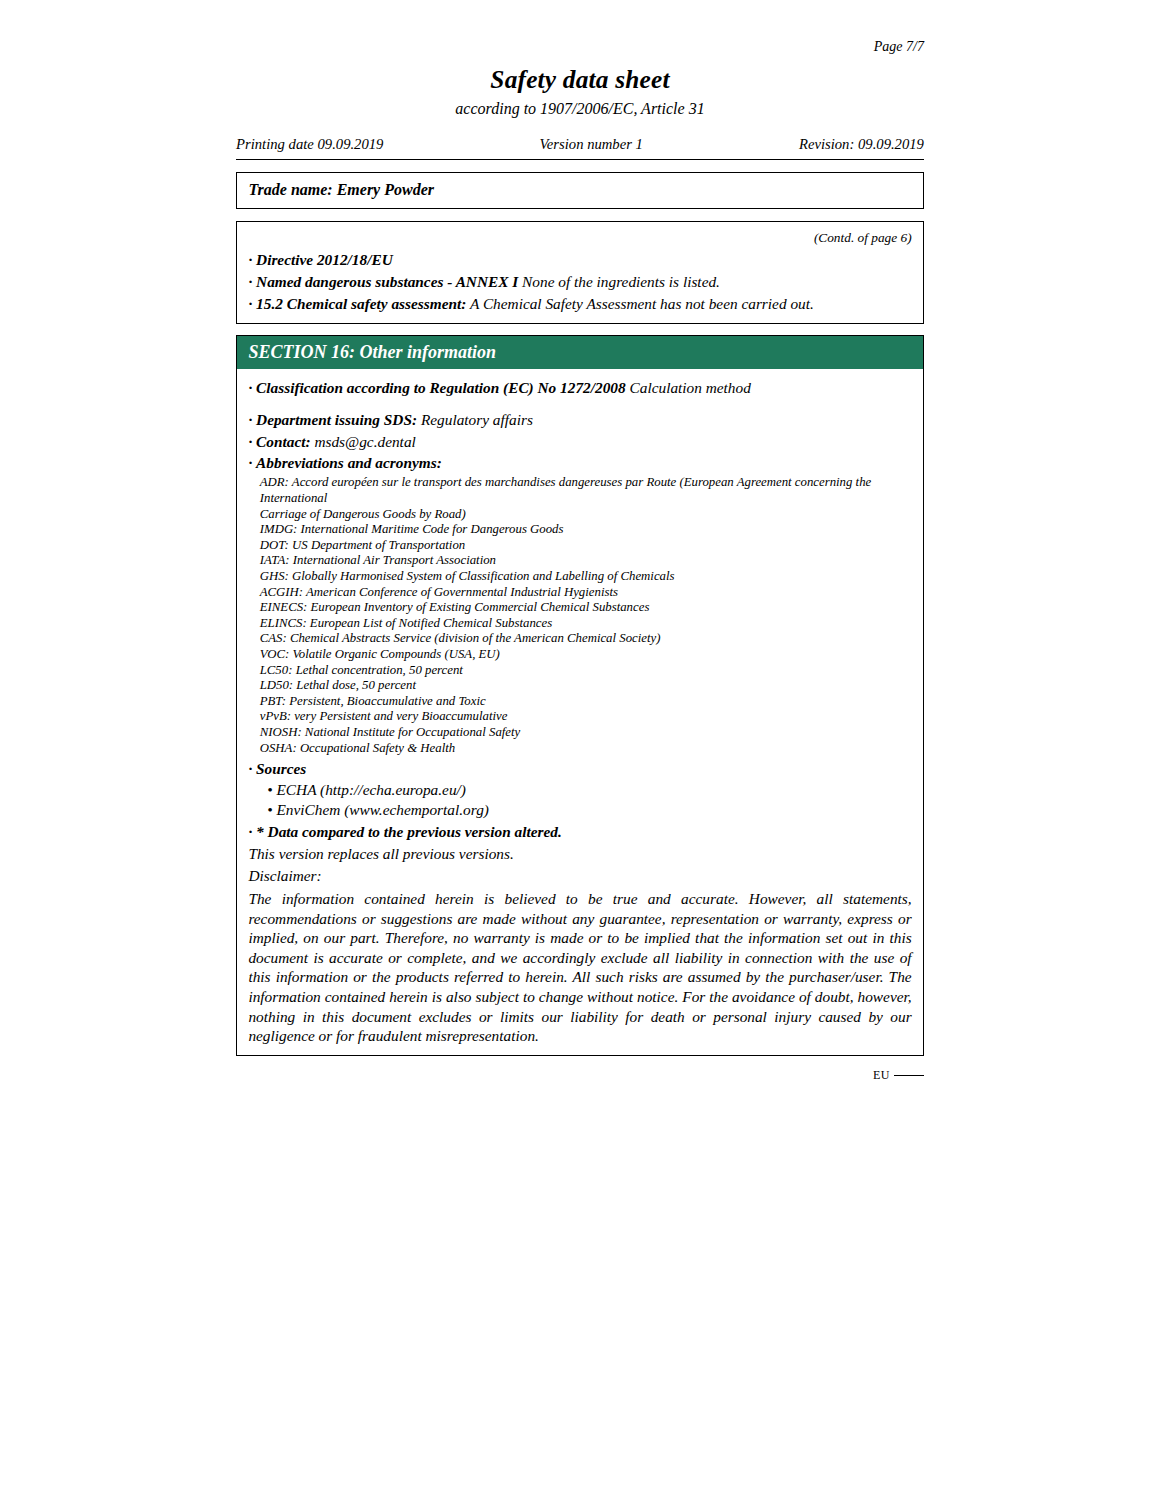Page 7/7
Safety data sheet
according to 1907/2006/EC, Article 31
Printing date 09.09.2019 Version number 1 Revision: 09.09.2019
Trade name: Emery Powder
(Contd. of page 6)
· Directive 2012/18/EU
· Named dangerous substances - ANNEX I None of the ingredients is listed.
· 15.2 Chemical safety assessment: A Chemical Safety Assessment has not been carried out.
SECTION 16: Other information
· Classification according to Regulation (EC) No 1272/2008 Calculation method
· Department issuing SDS: Regulatory affairs
· Contact: msds@gc.dental
· Abbreviations and acronyms:
ADR: Accord européen sur le transport des marchandises dangereuses par Route (European Agreement concerning the International Carriage of Dangerous Goods by Road) IMDG: International Maritime Code for Dangerous Goods DOT: US Department of Transportation IATA: International Air Transport Association GHS: Globally Harmonised System of Classification and Labelling of Chemicals ACGIH: American Conference of Governmental Industrial Hygienists EINECS: European Inventory of Existing Commercial Chemical Substances ELINCS: European List of Notified Chemical Substances CAS: Chemical Abstracts Service (division of the American Chemical Society) VOC: Volatile Organic Compounds (USA, EU) LC50: Lethal concentration, 50 percent LD50: Lethal dose, 50 percent PBT: Persistent, Bioaccumulative and Toxic vPvB: very Persistent and very Bioaccumulative NIOSH: National Institute for Occupational Safety OSHA: Occupational Safety & Health
· Sources
• ECHA (http://echa.europa.eu/)
• EnviChem (www.echemportal.org)
· * Data compared to the previous version altered.
This version replaces all previous versions.
Disclaimer:
The information contained herein is believed to be true and accurate. However, all statements, recommendations or suggestions are made without any guarantee, representation or warranty, express or implied, on our part. Therefore, no warranty is made or to be implied that the information set out in this document is accurate or complete, and we accordingly exclude all liability in connection with the use of this information or the products referred to herein. All such risks are assumed by the purchaser/user. The information contained herein is also subject to change without notice. For the avoidance of doubt, however, nothing in this document excludes or limits our liability for death or personal injury caused by our negligence or for fraudulent misrepresentation.
EU